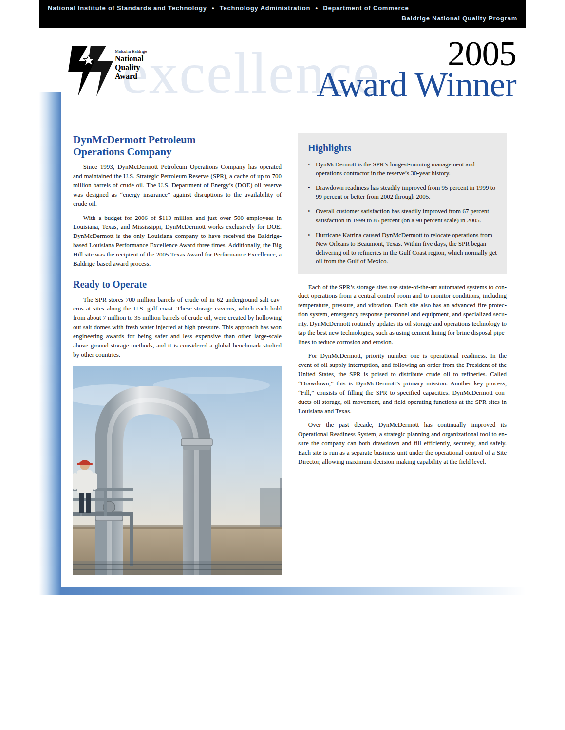National Institute of Standards and Technology • Technology Administration • Department of Commerce
Baldrige National Quality Program
excellence
Malcolm Baldrige National Quality Award
2005
Award Winner
DynMcDermott Petroleum
Operations Company
Since 1993, DynMcDermott Petroleum Operations Company has operated and maintained the U.S. Strategic Petroleum Reserve (SPR), a cache of up to 700 million barrels of crude oil. The U.S. Department of Energy’s (DOE) oil reserve was designed as “energy insurance” against disruptions to the availability of crude oil.
With a budget for 2006 of $113 million and just over 500 employees in Louisiana, Texas, and Mississippi, DynMcDermott works exclusively for DOE. DynMcDermott is the only Louisiana company to have received the Baldrige-based Louisiana Performance Excellence Award three times. Additionally, the Big Hill site was the recipient of the 2005 Texas Award for Performance Excellence, a Baldrige-based award process.
Ready to Operate
The SPR stores 700 million barrels of crude oil in 62 underground salt caverns at sites along the U.S. gulf coast. These storage caverns, which each hold from about 7 million to 35 million barrels of crude oil, were created by hollowing out salt domes with fresh water injected at high pressure. This approach has won engineering awards for being safer and less expensive than other large-scale above ground storage methods, and it is considered a global benchmark studied by other countries.
Highlights
DynMcDermott is the SPR’s longest-running management and operations contractor in the reserve’s 30-year history.
Drawdown readiness has steadily improved from 95 percent in 1999 to 99 percent or better from 2002 through 2005.
Overall customer satisfaction has steadily improved from 67 percent satisfaction in 1999 to 85 percent (on a 90 percent scale) in 2005.
Hurricane Katrina caused DynMcDermott to relocate operations from New Orleans to Beaumont, Texas. Within five days, the SPR began delivering oil to refineries in the Gulf Coast region, which normally get oil from the Gulf of Mexico.
Each of the SPR’s storage sites use state-of-the-art automated systems to conduct operations from a central control room and to monitor conditions, including temperature, pressure, and vibration. Each site also has an advanced fire protection system, emergency response personnel and equipment, and specialized security. DynMcDermott routinely updates its oil storage and operations technology to tap the best new technologies, such as using cement lining for brine disposal pipelines to reduce corrosion and erosion.
For DynMcDermott, priority number one is operational readiness. In the event of oil supply interruption, and following an order from the President of the United States, the SPR is poised to distribute crude oil to refineries. Called “Drawdown,” this is DynMcDermott’s primary mission. Another key process, “Fill,” consists of filling the SPR to specified capacities. DynMcDermott conducts oil storage, oil movement, and field-operating functions at the SPR sites in Louisiana and Texas.
Over the past decade, DynMcDermott has continually improved its Operational Readiness System, a strategic planning and organizational tool to ensure the company can both drawdown and fill efficiently, securely, and safely. Each site is run as a separate business unit under the operational control of a Site Director, allowing maximum decision-making capability at the field level.